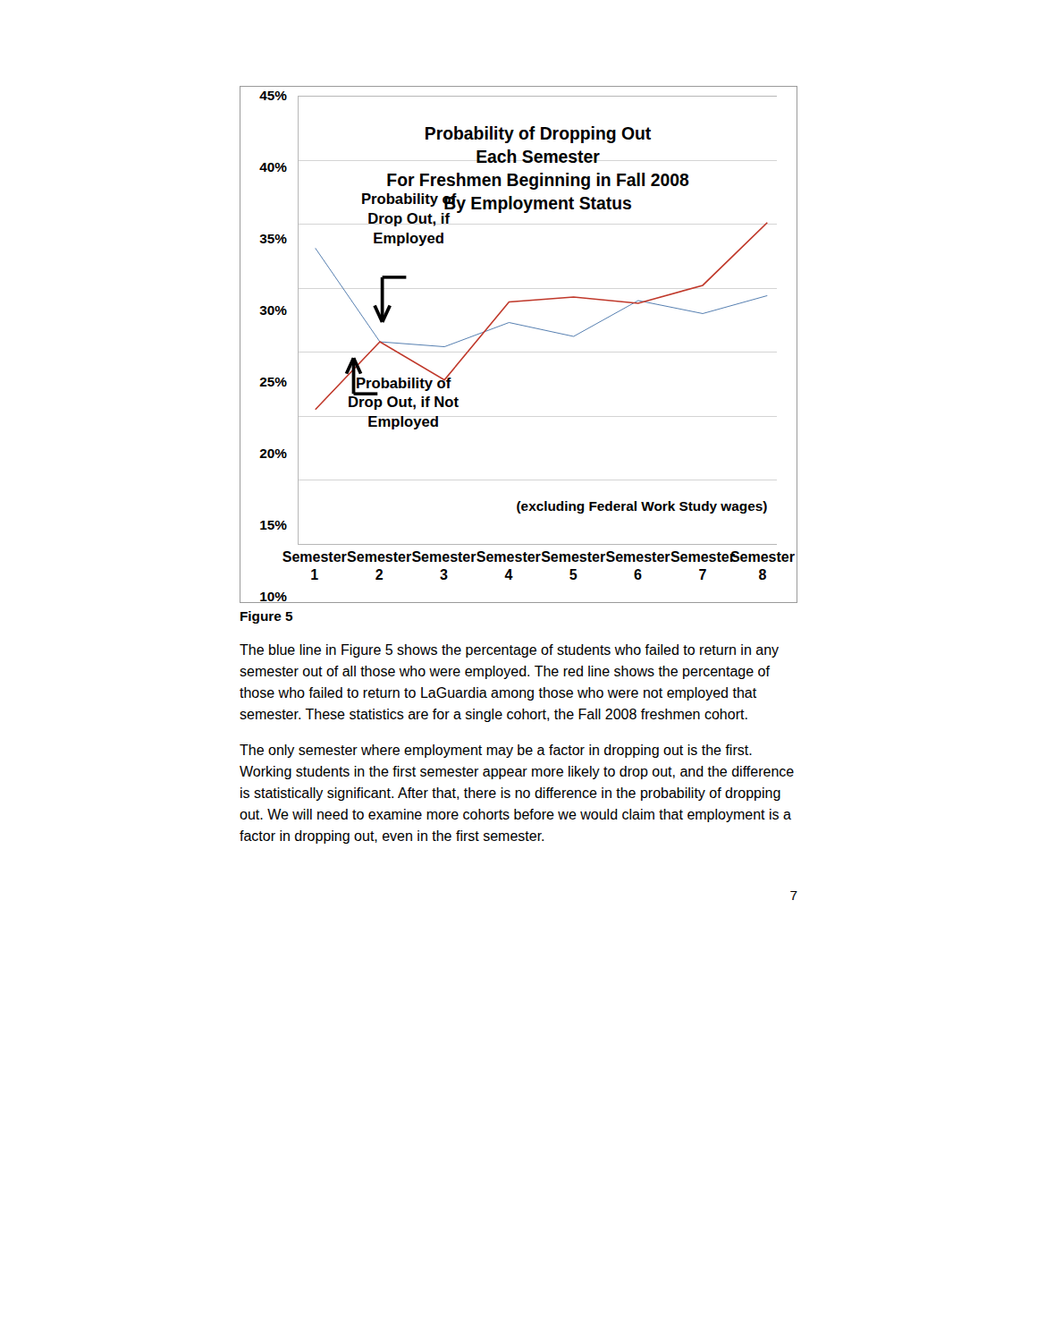45% 40% 35% 30% 25% 20% 15% 10%
Probability of Dropping Out
Each Semester
For Freshmen Beginning in Fall 2008
By Employment Status
Probability of
Drop Out, if
Employed
Probability of
Drop Out, if Not
Employed
(excluding Federal Work Study wages)
Semester
1 Semester
2 Semester
3 Semester
4 Semester
5 Semester
6 Semester
7 Semester
8
Figure 5
The blue line in Figure 5 shows the percentage of students who failed to return in any semester out of all those who were employed. The red line shows the percentage of those who failed to return to LaGuardia among those who were not employed that semester. These statistics are for a single cohort, the Fall 2008 freshmen cohort.
The only semester where employment may be a factor in dropping out is the first. Working students in the first semester appear more likely to drop out, and the difference is statistically significant. After that, there is no difference in the probability of dropping out. We will need to examine more cohorts before we would claim that employment is a factor in dropping out, even in the first semester.
7